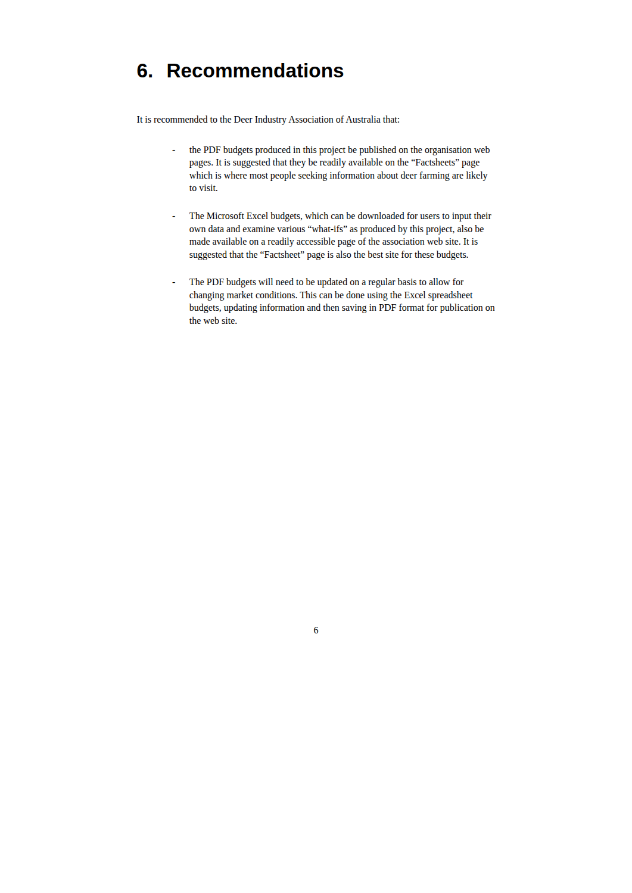6. Recommendations
It is recommended to the Deer Industry Association of Australia that:
the PDF budgets produced in this project be published on the organisation web pages. It is suggested that they be readily available on the “Factsheets” page which is where most people seeking information about deer farming are likely to visit.
The Microsoft Excel budgets, which can be downloaded for users to input their own data and examine various “what-ifs” as produced by this project, also be made available on a readily accessible page of the association web site. It is suggested that the “Factsheet” page is also the best site for these budgets.
The PDF budgets will need to be updated on a regular basis to allow for changing market conditions. This can be done using the Excel spreadsheet budgets, updating information and then saving in PDF format for publication on the web site.
6